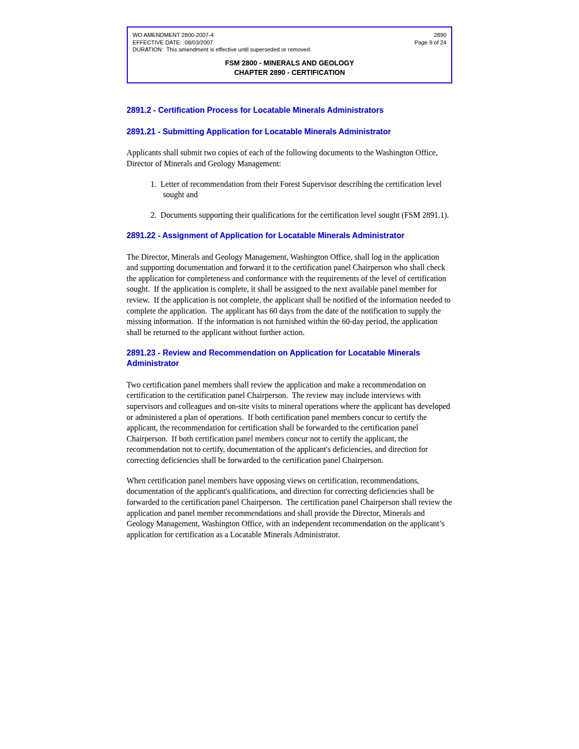| WO AMENDMENT 2800-2007-4 | 2890 |
| EFFECTIVE DATE: 08/03/2007 | Page 9 of 24 |
| DURATION: This amendment is effective until superseded or removed. |
FSM 2800 - MINERALS AND GEOLOGY
CHAPTER 2890 - CERTIFICATION
2891.2 - Certification Process for Locatable Minerals Administrators
2891.21 - Submitting Application for Locatable Minerals Administrator
Applicants shall submit two copies of each of the following documents to the Washington Office, Director of Minerals and Geology Management:
1. Letter of recommendation from their Forest Supervisor describing the certification level sought and
2. Documents supporting their qualifications for the certification level sought (FSM 2891.1).
2891.22 - Assignment of Application for Locatable Minerals Administrator
The Director, Minerals and Geology Management, Washington Office, shall log in the application and supporting documentation and forward it to the certification panel Chairperson who shall check the application for completeness and conformance with the requirements of the level of certification sought. If the application is complete, it shall be assigned to the next available panel member for review. If the application is not complete, the applicant shall be notified of the information needed to complete the application. The applicant has 60 days from the date of the notification to supply the missing information. If the information is not furnished within the 60-day period, the application shall be returned to the applicant without further action.
2891.23 - Review and Recommendation on Application for Locatable Minerals Administrator
Two certification panel members shall review the application and make a recommendation on certification to the certification panel Chairperson. The review may include interviews with supervisors and colleagues and on-site visits to mineral operations where the applicant has developed or administered a plan of operations. If both certification panel members concur to certify the applicant, the recommendation for certification shall be forwarded to the certification panel Chairperson. If both certification panel members concur not to certify the applicant, the recommendation not to certify, documentation of the applicant's deficiencies, and direction for correcting deficiencies shall be forwarded to the certification panel Chairperson.
When certification panel members have opposing views on certification, recommendations, documentation of the applicant's qualifications, and direction for correcting deficiencies shall be forwarded to the certification panel Chairperson. The certification panel Chairperson shall review the application and panel member recommendations and shall provide the Director, Minerals and Geology Management, Washington Office, with an independent recommendation on the applicant’s application for certification as a Locatable Minerals Administrator.